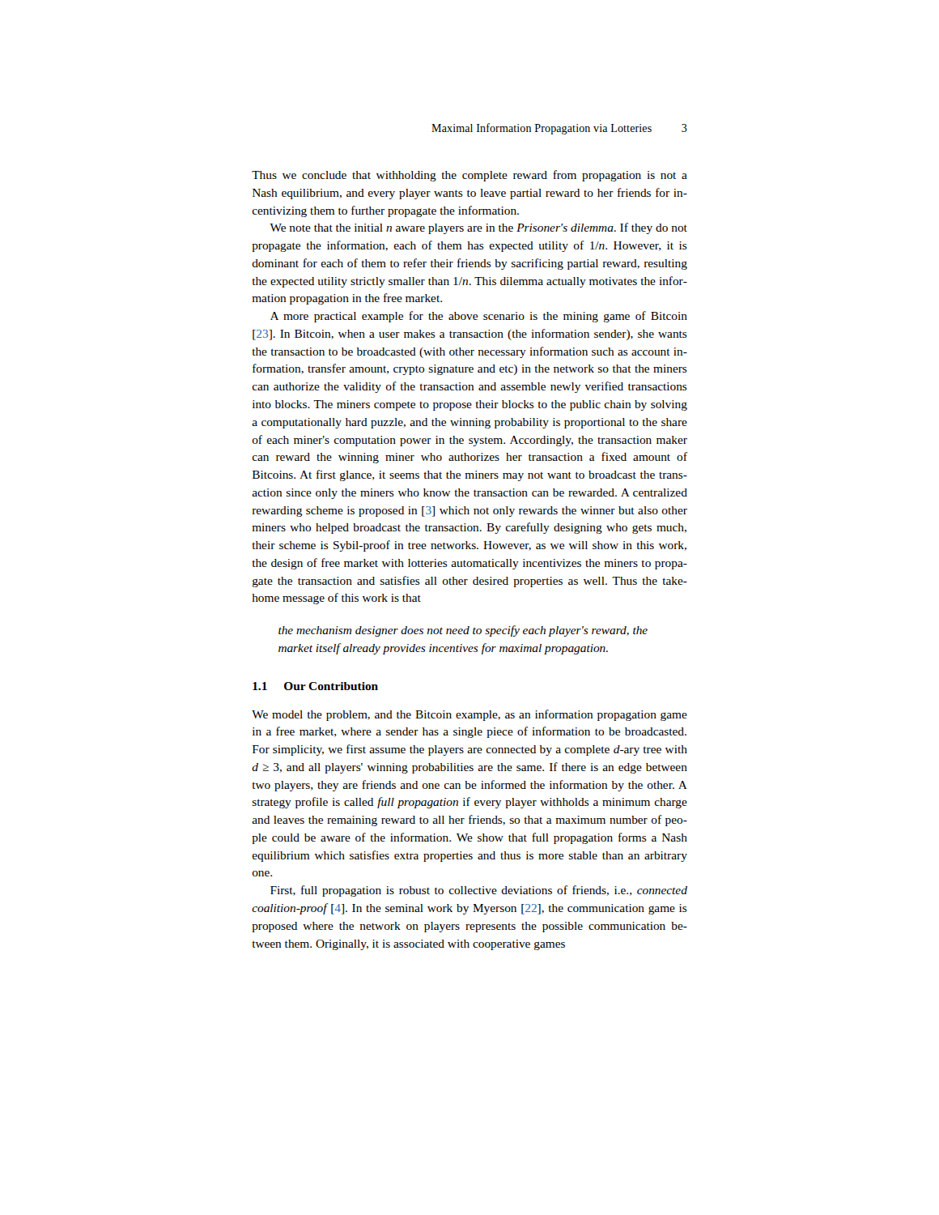Maximal Information Propagation via Lotteries 3
Thus we conclude that withholding the complete reward from propagation is not a Nash equilibrium, and every player wants to leave partial reward to her friends for incentivizing them to further propagate the information.
We note that the initial n aware players are in the Prisoner's dilemma. If they do not propagate the information, each of them has expected utility of 1/n. However, it is dominant for each of them to refer their friends by sacrificing partial reward, resulting the expected utility strictly smaller than 1/n. This dilemma actually motivates the information propagation in the free market.
A more practical example for the above scenario is the mining game of Bitcoin [23]. In Bitcoin, when a user makes a transaction (the information sender), she wants the transaction to be broadcasted (with other necessary information such as account information, transfer amount, crypto signature and etc) in the network so that the miners can authorize the validity of the transaction and assemble newly verified transactions into blocks. The miners compete to propose their blocks to the public chain by solving a computationally hard puzzle, and the winning probability is proportional to the share of each miner's computation power in the system. Accordingly, the transaction maker can reward the winning miner who authorizes her transaction a fixed amount of Bitcoins. At first glance, it seems that the miners may not want to broadcast the transaction since only the miners who know the transaction can be rewarded. A centralized rewarding scheme is proposed in [3] which not only rewards the winner but also other miners who helped broadcast the transaction. By carefully designing who gets much, their scheme is Sybil-proof in tree networks. However, as we will show in this work, the design of free market with lotteries automatically incentivizes the miners to propagate the transaction and satisfies all other desired properties as well. Thus the take-home message of this work is that
the mechanism designer does not need to specify each player's reward, the market itself already provides incentives for maximal propagation.
1.1 Our Contribution
We model the problem, and the Bitcoin example, as an information propagation game in a free market, where a sender has a single piece of information to be broadcasted. For simplicity, we first assume the players are connected by a complete d-ary tree with d ≥ 3, and all players' winning probabilities are the same. If there is an edge between two players, they are friends and one can be informed the information by the other. A strategy profile is called full propagation if every player withholds a minimum charge and leaves the remaining reward to all her friends, so that a maximum number of people could be aware of the information. We show that full propagation forms a Nash equilibrium which satisfies extra properties and thus is more stable than an arbitrary one.
First, full propagation is robust to collective deviations of friends, i.e., connected coalition-proof [4]. In the seminal work by Myerson [22], the communication game is proposed where the network on players represents the possible communication between them. Originally, it is associated with cooperative games